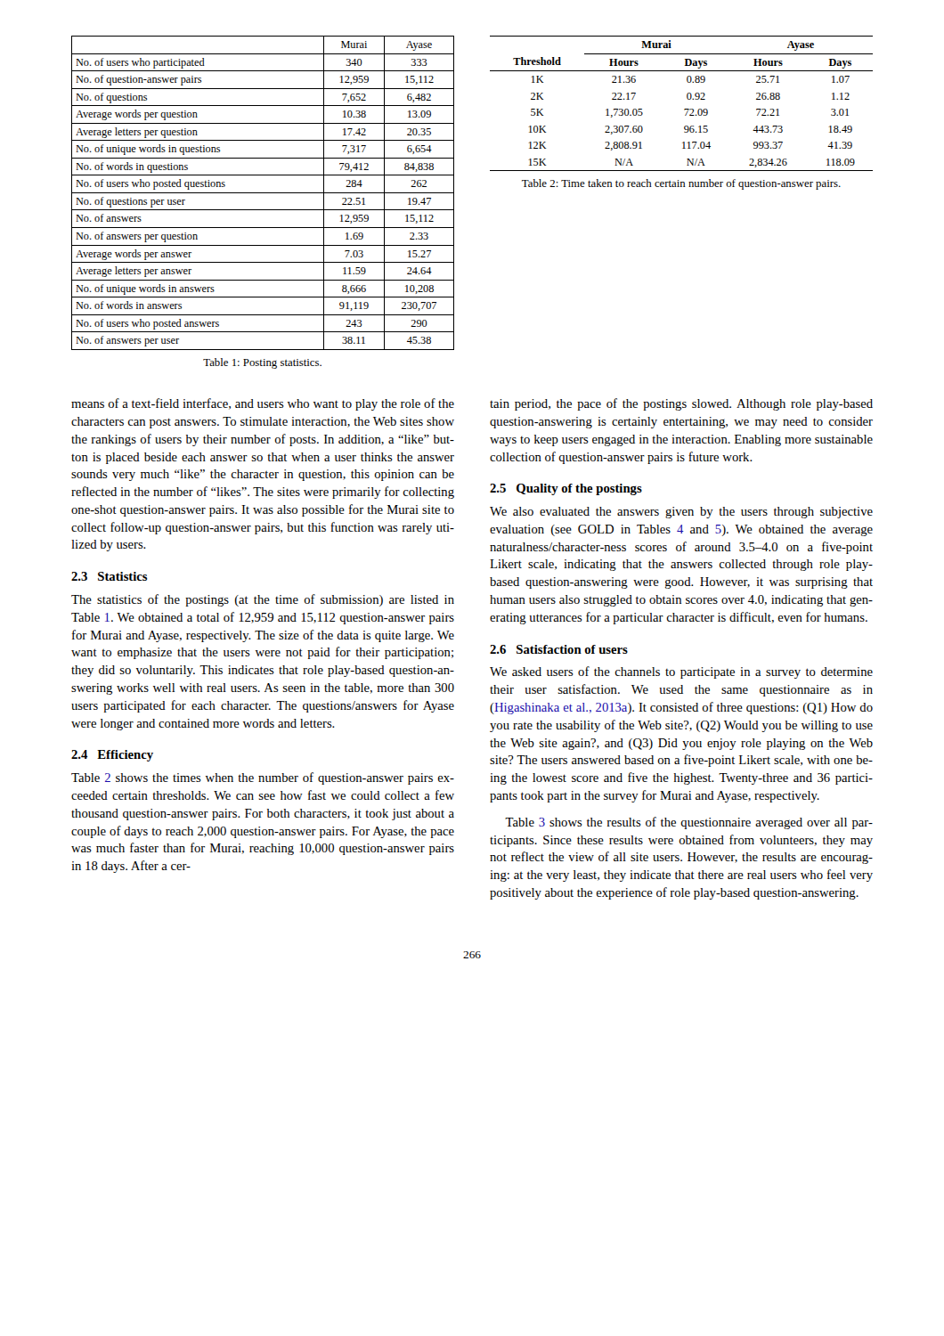| | Murai | Ayase |
| --- | --- | --- |
| No. of users who participated | 340 | 333 |
| No. of question-answer pairs | 12,959 | 15,112 |
| No. of questions | 7,652 | 6,482 |
| Average words per question | 10.38 | 13.09 |
| Average letters per question | 17.42 | 20.35 |
| No. of unique words in questions | 7,317 | 6,654 |
| No. of words in questions | 79,412 | 84,838 |
| No. of users who posted questions | 284 | 262 |
| No. of questions per user | 22.51 | 19.47 |
| No. of answers | 12,959 | 15,112 |
| No. of answers per question | 1.69 | 2.33 |
| Average words per answer | 7.03 | 15.27 |
| Average letters per answer | 11.59 | 24.64 |
| No. of unique words in answers | 8,666 | 10,208 |
| No. of words in answers | 91,119 | 230,707 |
| No. of users who posted answers | 243 | 290 |
| No. of answers per user | 38.11 | 45.38 |
Table 1: Posting statistics.
| | Murai | Ayase |
| --- | --- | --- |
| Threshold | Hours | Days | Hours | Days |
| 1K | 21.36 | 0.89 | 25.71 | 1.07 |
| 2K | 22.17 | 0.92 | 26.88 | 1.12 |
| 5K | 1,730.05 | 72.09 | 72.21 | 3.01 |
| 10K | 2,307.60 | 96.15 | 443.73 | 18.49 |
| 12K | 2,808.91 | 117.04 | 993.37 | 41.39 |
| 15K | N/A | N/A | 2,834.26 | 118.09 |
Table 2: Time taken to reach certain number of question-answer pairs.
means of a text-field interface, and users who want to play the role of the characters can post answers. To stimulate interaction, the Web sites show the rankings of users by their number of posts. In addition, a “like” button is placed beside each answer so that when a user thinks the answer sounds very much “like” the character in question, this opinion can be reflected in the number of “likes”. The sites were primarily for collecting one-shot question-answer pairs. It was also possible for the Murai site to collect follow-up question-answer pairs, but this function was rarely utilized by users.
2.3 Statistics
The statistics of the postings (at the time of submission) are listed in Table 1. We obtained a total of 12,959 and 15,112 question-answer pairs for Murai and Ayase, respectively. The size of the data is quite large. We want to emphasize that the users were not paid for their participation; they did so voluntarily. This indicates that role play-based question-answering works well with real users. As seen in the table, more than 300 users participated for each character. The questions/answers for Ayase were longer and contained more words and letters.
2.4 Efficiency
Table 2 shows the times when the number of question-answer pairs exceeded certain thresholds. We can see how fast we could collect a few thousand question-answer pairs. For both characters, it took just about a couple of days to reach 2,000 question-answer pairs. For Ayase, the pace was much faster than for Murai, reaching 10,000 question-answer pairs in 18 days. After a cer-
tain period, the pace of the postings slowed. Although role play-based question-answering is certainly entertaining, we may need to consider ways to keep users engaged in the interaction. Enabling more sustainable collection of question-answer pairs is future work.
2.5 Quality of the postings
We also evaluated the answers given by the users through subjective evaluation (see GOLD in Tables 4 and 5). We obtained the average naturalness/character-ness scores of around 3.5–4.0 on a five-point Likert scale, indicating that the answers collected through role play-based question-answering were good. However, it was surprising that human users also struggled to obtain scores over 4.0, indicating that generating utterances for a particular character is difficult, even for humans.
2.6 Satisfaction of users
We asked users of the channels to participate in a survey to determine their user satisfaction. We used the same questionnaire as in (Higashinaka et al., 2013a). It consisted of three questions: (Q1) How do you rate the usability of the Web site?, (Q2) Would you be willing to use the Web site again?, and (Q3) Did you enjoy role playing on the Web site? The users answered based on a five-point Likert scale, with one being the lowest score and five the highest. Twenty-three and 36 participants took part in the survey for Murai and Ayase, respectively.
Table 3 shows the results of the questionnaire averaged over all participants. Since these results were obtained from volunteers, they may not reflect the view of all site users. However, the results are encouraging: at the very least, they indicate that there are real users who feel very positively about the experience of role play-based question-answering.
266